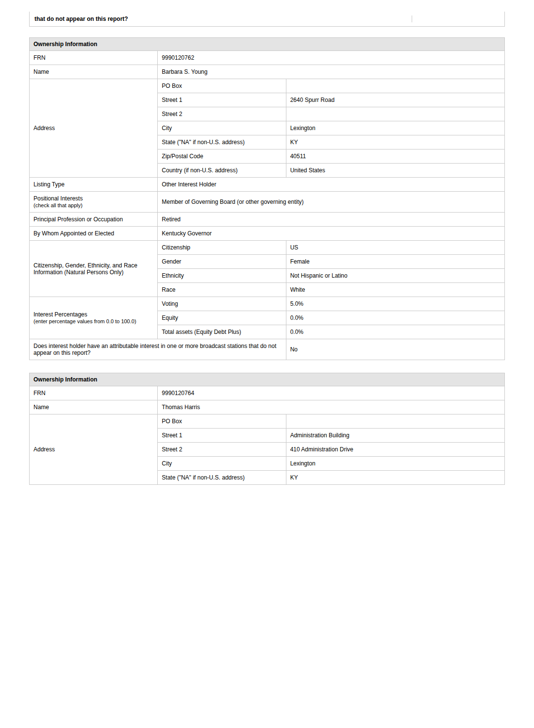that do not appear on this report?
Ownership Information
| FRN | 9990120762 |
| Name | Barbara S. Young |
| Address | PO Box | |
| Street 1 | 2640 Spurr Road |
| Street 2 | |
| City | Lexington |
| State ("NA" if non-U.S. address) | KY |
| Zip/Postal Code | 40511 |
| Country (if non-U.S. address) | United States |
| Listing Type | Other Interest Holder |
| Positional Interests (check all that apply) | Member of Governing Board (or other governing entity) |
| Principal Profession or Occupation | Retired |
| By Whom Appointed or Elected | Kentucky Governor |
| Citizenship, Gender, Ethnicity, and Race Information (Natural Persons Only) | Citizenship | US |
| Gender | Female |
| Ethnicity | Not Hispanic or Latino |
| Race | White |
| Interest Percentages (enter percentage values from 0.0 to 100.0) | Voting | 5.0% |
| Equity | 0.0% |
| Total assets (Equity Debt Plus) | 0.0% |
| Does interest holder have an attributable interest in one or more broadcast stations that do not appear on this report? | No |
Ownership Information
| FRN | 9990120764 |
| Name | Thomas Harris |
| Address | PO Box | |
| Street 1 | Administration Building |
| Street 2 | 410 Administration Drive |
| City | Lexington |
| State ("NA" if non-U.S. address) | KY |